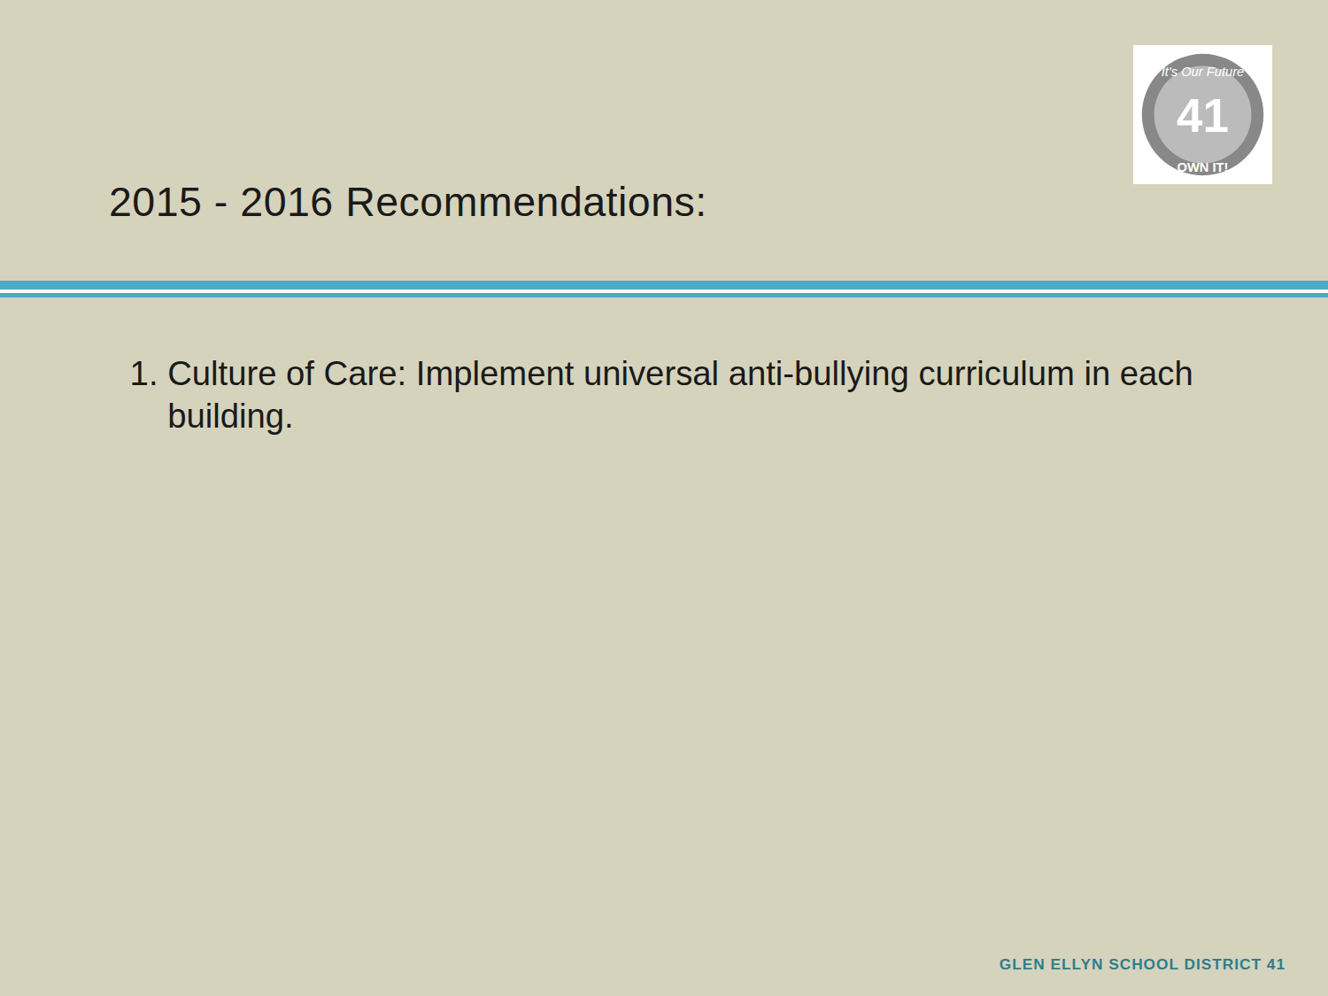2015 - 2016 Recommendations:
Culture of Care: Implement universal anti-bullying curriculum in each building.
GLEN ELLYN SCHOOL DISTRICT 41